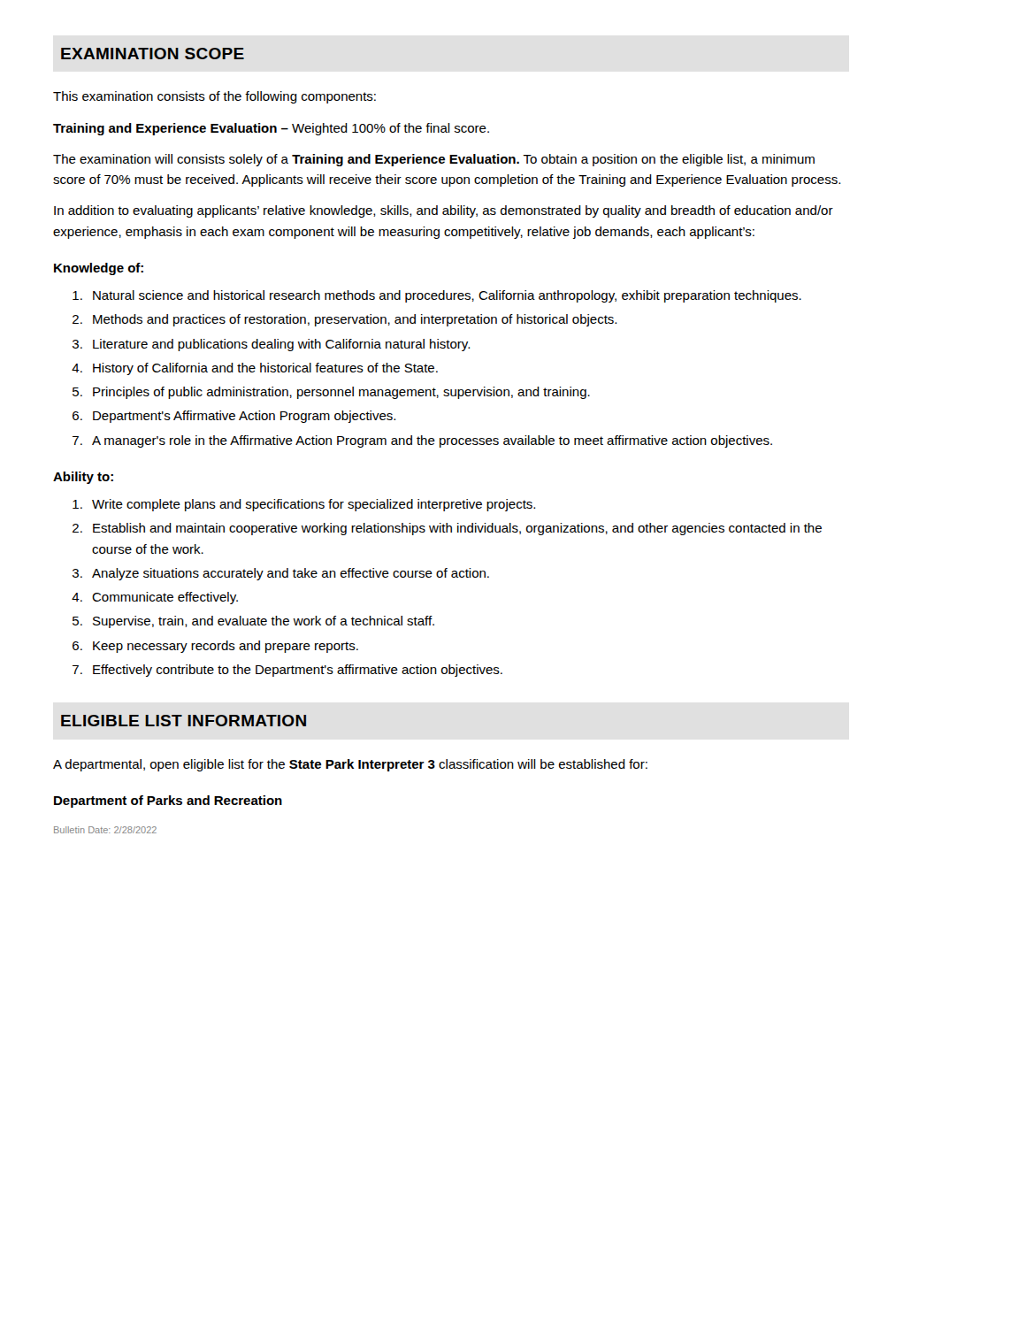EXAMINATION SCOPE
This examination consists of the following components:
Training and Experience Evaluation – Weighted 100% of the final score.
The examination will consists solely of a Training and Experience Evaluation. To obtain a position on the eligible list, a minimum score of 70% must be received. Applicants will receive their score upon completion of the Training and Experience Evaluation process.
In addition to evaluating applicants’ relative knowledge, skills, and ability, as demonstrated by quality and breadth of education and/or experience, emphasis in each exam component will be measuring competitively, relative job demands, each applicant’s:
Knowledge of:
Natural science and historical research methods and procedures, California anthropology, exhibit preparation techniques.
Methods and practices of restoration, preservation, and interpretation of historical objects.
Literature and publications dealing with California natural history.
History of California and the historical features of the State.
Principles of public administration, personnel management, supervision, and training.
Department's Affirmative Action Program objectives.
A manager's role in the Affirmative Action Program and the processes available to meet affirmative action objectives.
Ability to:
Write complete plans and specifications for specialized interpretive projects.
Establish and maintain cooperative working relationships with individuals, organizations, and other agencies contacted in the course of the work.
Analyze situations accurately and take an effective course of action.
Communicate effectively.
Supervise, train, and evaluate the work of a technical staff.
Keep necessary records and prepare reports.
Effectively contribute to the Department's affirmative action objectives.
ELIGIBLE LIST INFORMATION
A departmental, open eligible list for the State Park Interpreter 3 classification will be established for:
Department of Parks and Recreation
Bulletin Date: 2/28/2022